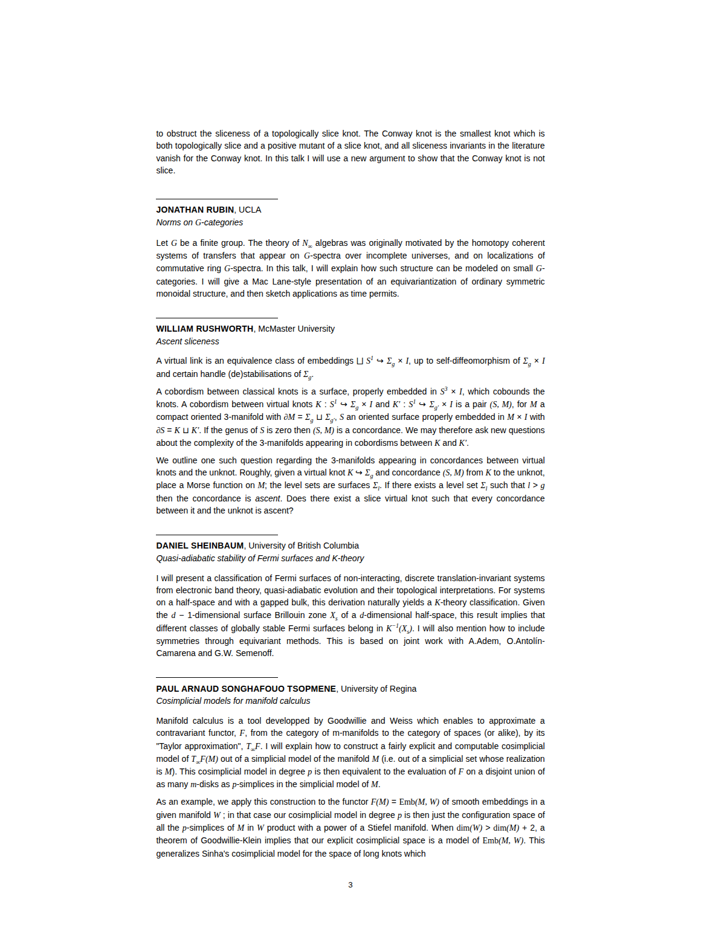to obstruct the sliceness of a topologically slice knot. The Conway knot is the smallest knot which is both topologically slice and a positive mutant of a slice knot, and all sliceness invariants in the literature vanish for the Conway knot. In this talk I will use a new argument to show that the Conway knot is not slice.
JONATHAN RUBIN, UCLA
Norms on G-categories
Let G be a finite group. The theory of N∞ algebras was originally motivated by the homotopy coherent systems of transfers that appear on G-spectra over incomplete universes, and on localizations of commutative ring G-spectra. In this talk, I will explain how such structure can be modeled on small G-categories. I will give a Mac Lane-style presentation of an equivariantization of ordinary symmetric monoidal structure, and then sketch applications as time permits.
WILLIAM RUSHWORTH, McMaster University
Ascent sliceness
A virtual link is an equivalence class of embeddings ⨆ S1 ↪ Σg × I, up to self-diffeomorphism of Σg × I and certain handle (de)stabilisations of Σg.
A cobordism between classical knots is a surface, properly embedded in S3 × I, which cobounds the knots. A cobordism between virtual knots K : S1 ↪ Σg × I and K′ : S1 ↪ Σg′ × I is a pair (S, M), for M a compact oriented 3-manifold with ∂M = Σg ⊔ Σg′, S an oriented surface properly embedded in M × I with ∂S = K ⊔ K′. If the genus of S is zero then (S, M) is a concordance. We may therefore ask new questions about the complexity of the 3-manifolds appearing in cobordisms between K and K′.
We outline one such question regarding the 3-manifolds appearing in concordances between virtual knots and the unknot. Roughly, given a virtual knot K ↪ Σg and concordance (S, M) from K to the unknot, place a Morse function on M; the level sets are surfaces Σl. If there exists a level set Σl such that l > g then the concordance is ascent. Does there exist a slice virtual knot such that every concordance between it and the unknot is ascent?
DANIEL SHEINBAUM, University of British Columbia
Quasi-adiabatic stability of Fermi surfaces and K-theory
I will present a classification of Fermi surfaces of non-interacting, discrete translation-invariant systems from electronic band theory, quasi-adiabatic evolution and their topological interpretations. For systems on a half-space and with a gapped bulk, this derivation naturally yields a K-theory classification. Given the d − 1-dimensional surface Brillouin zone Xs of a d-dimensional half-space, this result implies that different classes of globally stable Fermi surfaces belong in K−1(Xs). I will also mention how to include symmetries through equivariant methods. This is based on joint work with A.Adem, O.Antolín-Camarena and G.W. Semenoff.
PAUL ARNAUD SONGHAFOUO TSOPMENE, University of Regina
Cosimplicial models for manifold calculus
Manifold calculus is a tool developped by Goodwillie and Weiss which enables to approximate a contravariant functor, F, from the category of m-manifolds to the category of spaces (or alike), by its "Taylor approximation", T∞F. I will explain how to construct a fairly explicit and computable cosimplicial model of T∞F(M) out of a simplicial model of the manifold M (i.e. out of a simplicial set whose realization is M). This cosimplicial model in degree p is then equivalent to the evaluation of F on a disjoint union of as many m-disks as p-simplices in the simplicial model of M.
As an example, we apply this construction to the functor F(M) = Emb(M, W) of smooth embeddings in a given manifold W ; in that case our cosimplicial model in degree p is then just the configuration space of all the p-simplices of M in W product with a power of a Stiefel manifold. When dim(W) > dim(M) + 2, a theorem of Goodwillie-Klein implies that our explicit cosimplicial space is a model of Emb(M, W). This generalizes Sinha's cosimplicial model for the space of long knots which
3